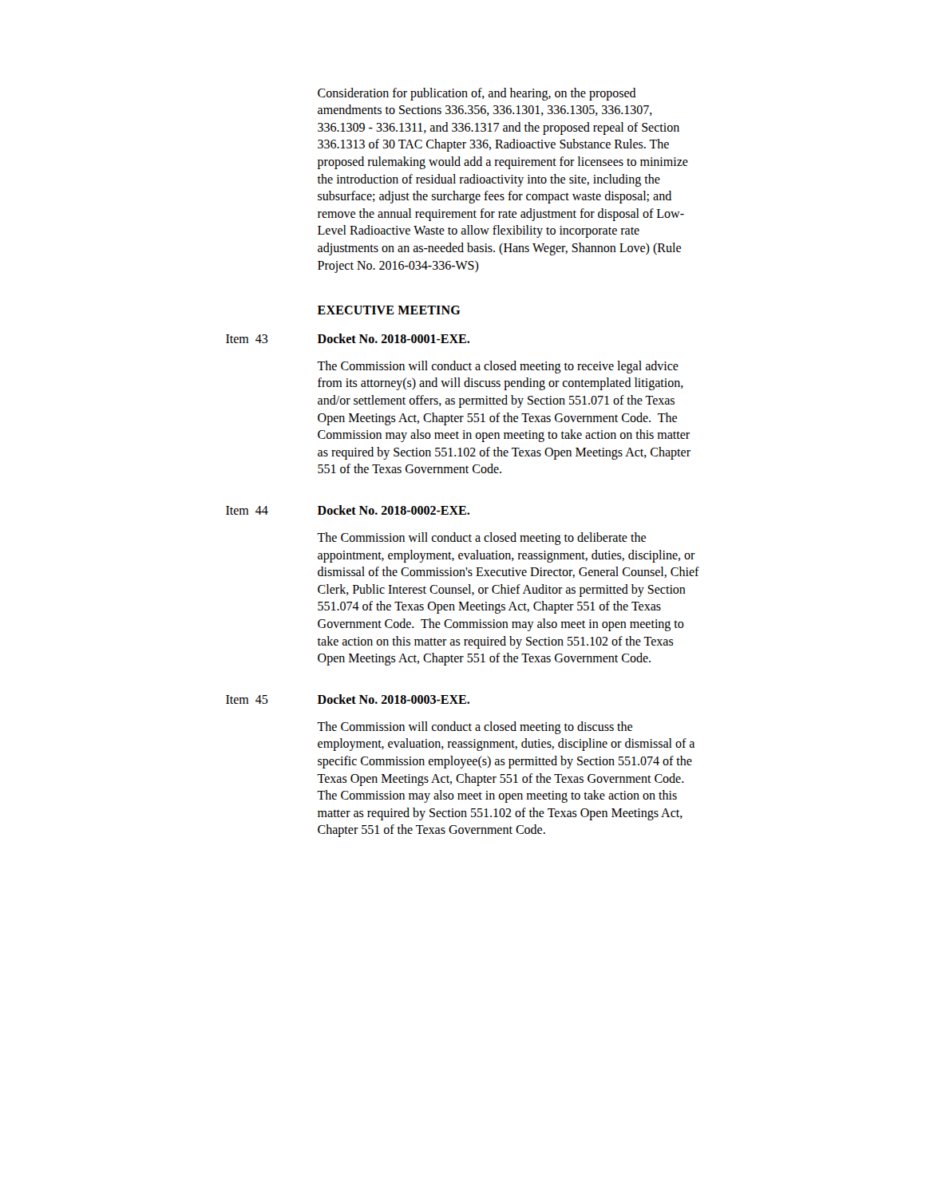Consideration for publication of, and hearing, on the proposed amendments to Sections 336.356, 336.1301, 336.1305, 336.1307, 336.1309 - 336.1311, and 336.1317 and the proposed repeal of Section 336.1313 of 30 TAC Chapter 336, Radioactive Substance Rules. The proposed rulemaking would add a requirement for licensees to minimize the introduction of residual radioactivity into the site, including the subsurface; adjust the surcharge fees for compact waste disposal; and remove the annual requirement for rate adjustment for disposal of Low-Level Radioactive Waste to allow flexibility to incorporate rate adjustments on an as-needed basis. (Hans Weger, Shannon Love) (Rule Project No. 2016-034-336-WS)
EXECUTIVE MEETING
Item 43 Docket No. 2018-0001-EXE.
The Commission will conduct a closed meeting to receive legal advice from its attorney(s) and will discuss pending or contemplated litigation, and/or settlement offers, as permitted by Section 551.071 of the Texas Open Meetings Act, Chapter 551 of the Texas Government Code. The Commission may also meet in open meeting to take action on this matter as required by Section 551.102 of the Texas Open Meetings Act, Chapter 551 of the Texas Government Code.
Item 44 Docket No. 2018-0002-EXE.
The Commission will conduct a closed meeting to deliberate the appointment, employment, evaluation, reassignment, duties, discipline, or dismissal of the Commission's Executive Director, General Counsel, Chief Clerk, Public Interest Counsel, or Chief Auditor as permitted by Section 551.074 of the Texas Open Meetings Act, Chapter 551 of the Texas Government Code. The Commission may also meet in open meeting to take action on this matter as required by Section 551.102 of the Texas Open Meetings Act, Chapter 551 of the Texas Government Code.
Item 45 Docket No. 2018-0003-EXE.
The Commission will conduct a closed meeting to discuss the employment, evaluation, reassignment, duties, discipline or dismissal of a specific Commission employee(s) as permitted by Section 551.074 of the Texas Open Meetings Act, Chapter 551 of the Texas Government Code. The Commission may also meet in open meeting to take action on this matter as required by Section 551.102 of the Texas Open Meetings Act, Chapter 551 of the Texas Government Code.